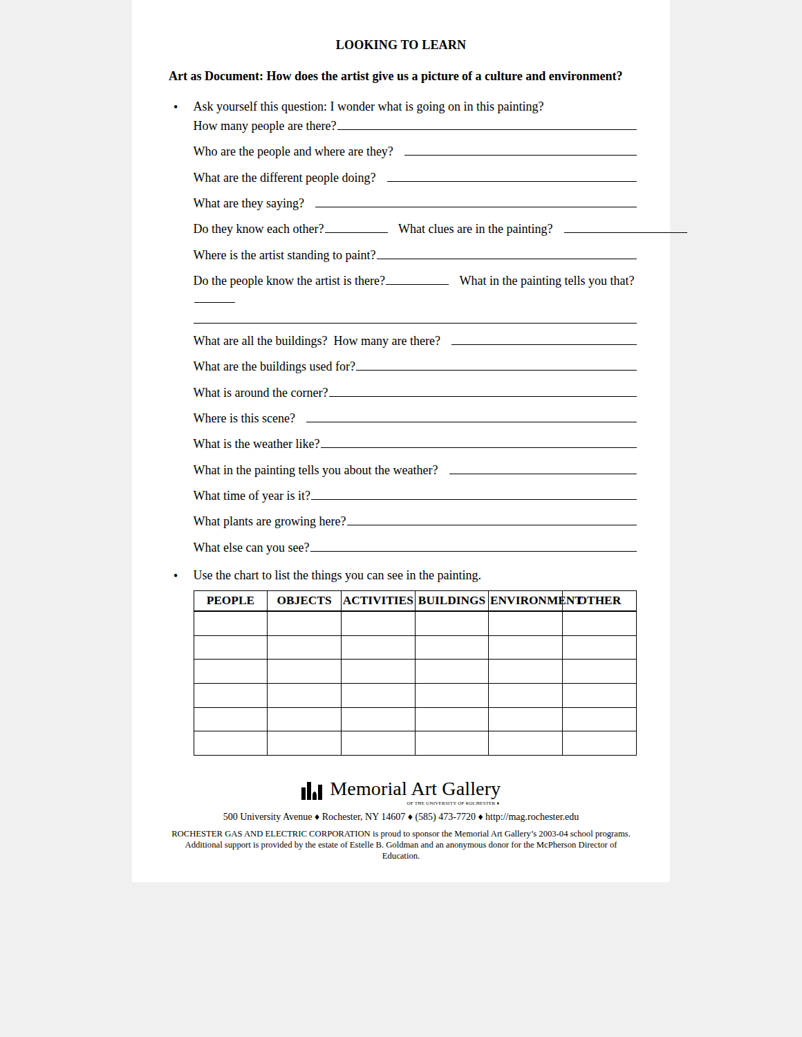LOOKING TO LEARN
Art as Document: How does the artist give us a picture of a culture and environment?
Ask yourself this question: I wonder what is going on in this painting?
How many people are there?
Who are the people and where are they?
What are the different people doing?
What are they saying?
Do they know each other? What clues are in the painting?
Where is the artist standing to paint?
Do the people know the artist is there? What in the painting tells you that?
What are all the buildings? How many are there?
What are the buildings used for?
What is around the corner?
Where is this scene?
What is the weather like?
What in the painting tells you about the weather?
What time of year is it?
What plants are growing here?
What else can you see?
Use the chart to list the things you can see in the painting.
| PEOPLE | OBJECTS | ACTIVITIES | BUILDINGS | ENVIRONMENT | OTHER |
| --- | --- | --- | --- | --- | --- |
Memorial Art Gallery
OF THE UNIVERSITY OF ROCHESTER ♦
500 University Avenue ♦ Rochester, NY 14607 ♦ (585) 473-7720 ♦ http://mag.rochester.edu
ROCHESTER GAS AND ELECTRIC CORPORATION is proud to sponsor the Memorial Art Gallery’s 2003-04 school programs.
Additional support is provided by the estate of Estelle B. Goldman and an anonymous donor for the McPherson Director of Education.